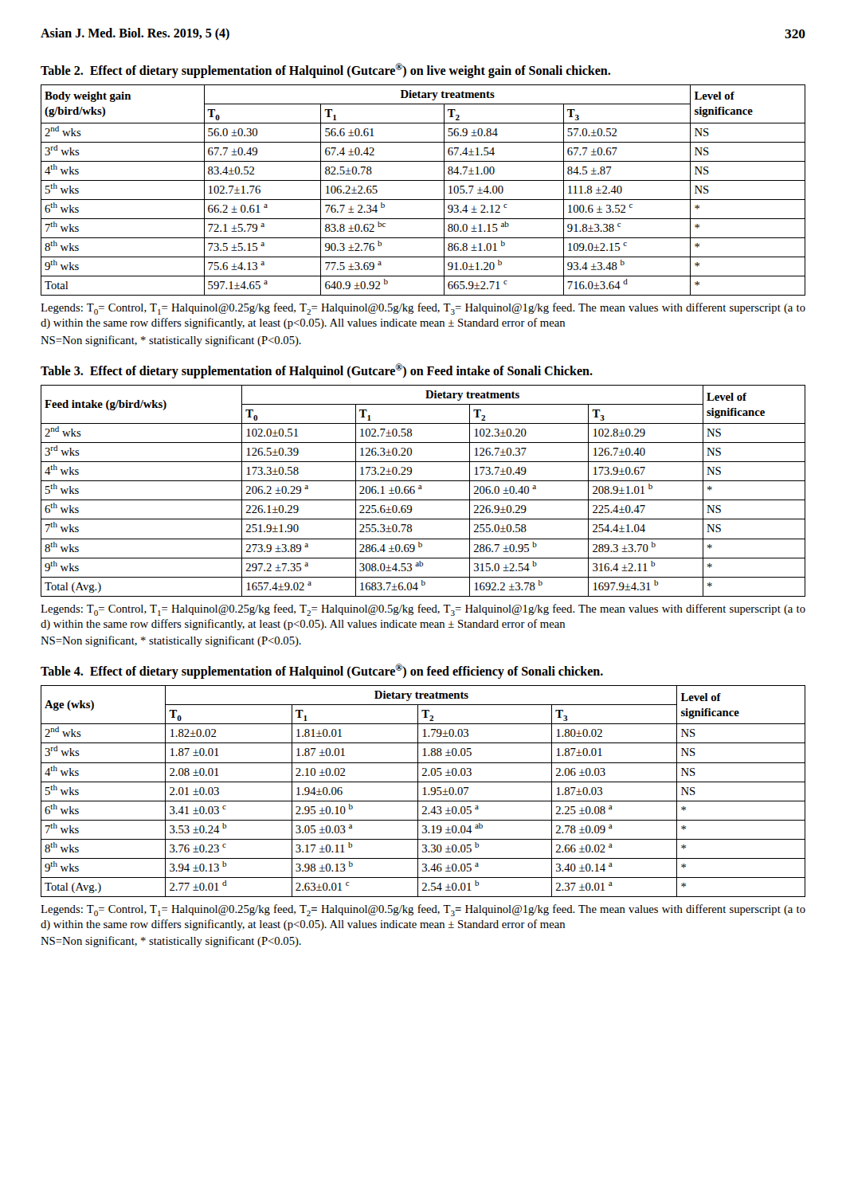Asian J. Med. Biol. Res. 2019, 5 (4)
320
Table 2. Effect of dietary supplementation of Halquinol (Gutcare®) on live weight gain of Sonali chicken.
| Body weight gain (g/bird/wks) | Dietary treatments | Level of significance |
| --- | --- | --- |
| T 0 | T 1 | T 2 | T 3 |
| 2 nd wks | 56.0 ±0.30 | 56.6 ±0.61 | 56.9 ±0.84 | 57.0.±0.52 | NS |
| 3 rd wks | 67.7 ±0.49 | 67.4 ±0.42 | 67.4±1.54 | 67.7 ±0.67 | NS |
| 4 th wks | 83.4±0.52 | 82.5±0.78 | 84.7±1.00 | 84.5 ±.87 | NS |
| 5 th wks | 102.7±1.76 | 106.2±2.65 | 105.7 ±4.00 | 111.8 ±2.40 | NS |
| 6 th wks | 66.2 ± 0.61 a | 76.7 ± 2.34 b | 93.4 ± 2.12 c | 100.6 ± 3.52 c | * |
| 7 th wks | 72.1 ±5.79 a | 83.8 ±0.62 bc | 80.0 ±1.15 ab | 91.8±3.38 c | * |
| 8 th wks | 73.5 ±5.15 a | 90.3 ±2.76 b | 86.8 ±1.01 b | 109.0±2.15 c | * |
| 9 th wks | 75.6 ±4.13 a | 77.5 ±3.69 a | 91.0±1.20 b | 93.4 ±3.48 b | * |
| Total | 597.1±4.65 a | 640.9 ±0.92 b | 665.9±2.71 c | 716.0±3.64 d | * |
Legends: T0= Control, T1= Halquinol@0.25g/kg feed, T2= Halquinol@0.5g/kg feed, T3= Halquinol@1g/kg feed. The mean values with different superscript (a to d) within the same row differs significantly, at least (p<0.05). All values indicate mean ± Standard error of mean
NS=Non significant, * statistically significant (P<0.05).
Table 3. Effect of dietary supplementation of Halquinol (Gutcare®) on Feed intake of Sonali Chicken.
| Feed intake (g/bird/wks) | Dietary treatments | Level of significance |
| --- | --- | --- |
| T 0 | T 1 | T 2 | T 3 |
| 2 nd wks | 102.0±0.51 | 102.7±0.58 | 102.3±0.20 | 102.8±0.29 | NS |
| 3 rd wks | 126.5±0.39 | 126.3±0.20 | 126.7±0.37 | 126.7±0.40 | NS |
| 4 th wks | 173.3±0.58 | 173.2±0.29 | 173.7±0.49 | 173.9±0.67 | NS |
| 5 th wks | 206.2 ±0.29 a | 206.1 ±0.66 a | 206.0 ±0.40 a | 208.9±1.01 b | * |
| 6 th wks | 226.1±0.29 | 225.6±0.69 | 226.9±0.29 | 225.4±0.47 | NS |
| 7 th wks | 251.9±1.90 | 255.3±0.78 | 255.0±0.58 | 254.4±1.04 | NS |
| 8 th wks | 273.9 ±3.89 a | 286.4 ±0.69 b | 286.7 ±0.95 b | 289.3 ±3.70 b | * |
| 9 th wks | 297.2 ±7.35 a | 308.0±4.53 ab | 315.0 ±2.54 b | 316.4 ±2.11 b | * |
| Total (Avg.) | 1657.4±9.02 a | 1683.7±6.04 b | 1692.2 ±3.78 b | 1697.9±4.31 b | * |
Legends: T0= Control, T1= Halquinol@0.25g/kg feed, T2= Halquinol@0.5g/kg feed, T3= Halquinol@1g/kg feed. The mean values with different superscript (a to d) within the same row differs significantly, at least (p<0.05). All values indicate mean ± Standard error of mean
NS=Non significant, * statistically significant (P<0.05).
Table 4. Effect of dietary supplementation of Halquinol (Gutcare®) on feed efficiency of Sonali chicken.
| Age (wks) | Dietary treatments | Level of significance |
| --- | --- | --- |
| T 0 | T 1 | T 2 | T 3 |
| 2 nd wks | 1.82±0.02 | 1.81±0.01 | 1.79±0.03 | 1.80±0.02 | NS |
| 3 rd wks | 1.87 ±0.01 | 1.87 ±0.01 | 1.88 ±0.05 | 1.87±0.01 | NS |
| 4 th wks | 2.08 ±0.01 | 2.10 ±0.02 | 2.05 ±0.03 | 2.06 ±0.03 | NS |
| 5 th wks | 2.01 ±0.03 | 1.94±0.06 | 1.95±0.07 | 1.87±0.03 | NS |
| 6 th wks | 3.41 ±0.03 c | 2.95 ±0.10 b | 2.43 ±0.05 a | 2.25 ±0.08 a | * |
| 7 th wks | 3.53 ±0.24 b | 3.05 ±0.03 a | 3.19 ±0.04 ab | 2.78 ±0.09 a | * |
| 8 th wks | 3.76 ±0.23 c | 3.17 ±0.11 b | 3.30 ±0.05 b | 2.66 ±0.02 a | * |
| 9 th wks | 3.94 ±0.13 b | 3.98 ±0.13 b | 3.46 ±0.05 a | 3.40 ±0.14 a | * |
| Total (Avg.) | 2.77 ±0.01 d | 2.63±0.01 c | 2.54 ±0.01 b | 2.37 ±0.01 a | * |
Legends: T0= Control, T1= Halquinol@0.25g/kg feed, T2= Halquinol@0.5g/kg feed, T3= Halquinol@1g/kg feed. The mean values with different superscript (a to d) within the same row differs significantly, at least (p<0.05). All values indicate mean ± Standard error of mean
NS=Non significant, * statistically significant (P<0.05).